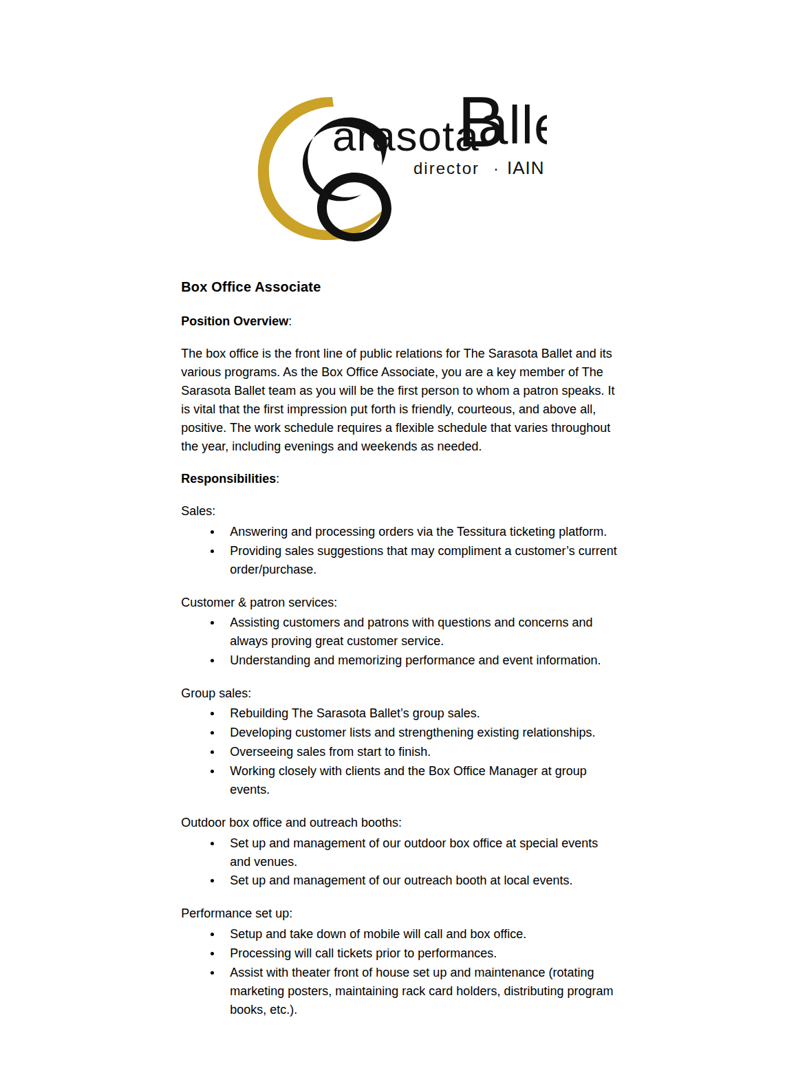Sarasota Ballet — director Iain Webb arasota allet B director · IAIN WEBB
Box Office Associate
Position Overview:
The box office is the front line of public relations for The Sarasota Ballet and its various programs. As the Box Office Associate, you are a key member of The Sarasota Ballet team as you will be the first person to whom a patron speaks. It is vital that the first impression put forth is friendly, courteous, and above all, positive. The work schedule requires a flexible schedule that varies throughout the year, including evenings and weekends as needed.
Responsibilities:
Sales:
Answering and processing orders via the Tessitura ticketing platform.
Providing sales suggestions that may compliment a customer’s current order/purchase.
Customer & patron services:
Assisting customers and patrons with questions and concerns and always proving great customer service.
Understanding and memorizing performance and event information.
Group sales:
Rebuilding The Sarasota Ballet’s group sales.
Developing customer lists and strengthening existing relationships.
Overseeing sales from start to finish.
Working closely with clients and the Box Office Manager at group events.
Outdoor box office and outreach booths:
Set up and management of our outdoor box office at special events and venues.
Set up and management of our outreach booth at local events.
Performance set up:
Setup and take down of mobile will call and box office.
Processing will call tickets prior to performances.
Assist with theater front of house set up and maintenance (rotating marketing posters, maintaining rack card holders, distributing program books, etc.).